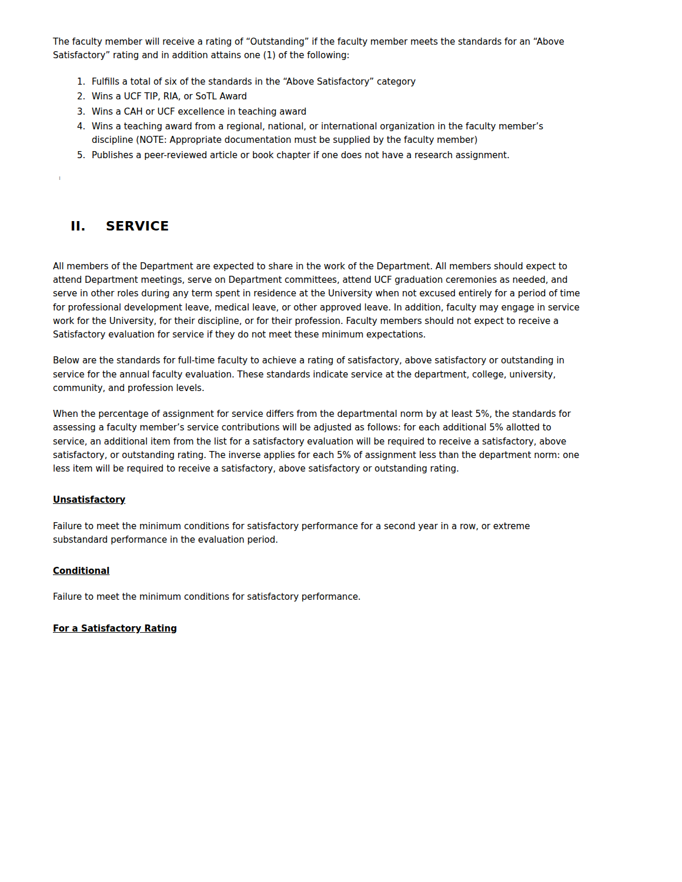The faculty member will receive a rating of “Outstanding” if the faculty member meets the standards for an “Above Satisfactory” rating and in addition attains one (1) of the following:
Fulfills a total of six of the standards in the “Above Satisfactory” category
Wins a UCF TIP, RIA, or SoTL Award
Wins a CAH or UCF excellence in teaching award
Wins a teaching award from a regional, national, or international organization in the faculty member’s discipline (NOTE: Appropriate documentation must be supplied by the faculty member)
Publishes a peer-reviewed article or book chapter if one does not have a research assignment.
ı
II. SERVICE
All members of the Department are expected to share in the work of the Department. All members should expect to attend Department meetings, serve on Department committees, attend UCF graduation ceremonies as needed, and serve in other roles during any term spent in residence at the University when not excused entirely for a period of time for professional development leave, medical leave, or other approved leave. In addition, faculty may engage in service work for the University, for their discipline, or for their profession. Faculty members should not expect to receive a Satisfactory evaluation for service if they do not meet these minimum expectations.
Below are the standards for full-time faculty to achieve a rating of satisfactory, above satisfactory or outstanding in service for the annual faculty evaluation. These standards indicate service at the department, college, university, community, and profession levels.
When the percentage of assignment for service differs from the departmental norm by at least 5%, the standards for assessing a faculty member’s service contributions will be adjusted as follows: for each additional 5% allotted to service, an additional item from the list for a satisfactory evaluation will be required to receive a satisfactory, above satisfactory, or outstanding rating. The inverse applies for each 5% of assignment less than the department norm: one less item will be required to receive a satisfactory, above satisfactory or outstanding rating.
Unsatisfactory
Failure to meet the minimum conditions for satisfactory performance for a second year in a row, or extreme substandard performance in the evaluation period.
Conditional
Failure to meet the minimum conditions for satisfactory performance.
For a Satisfactory Rating